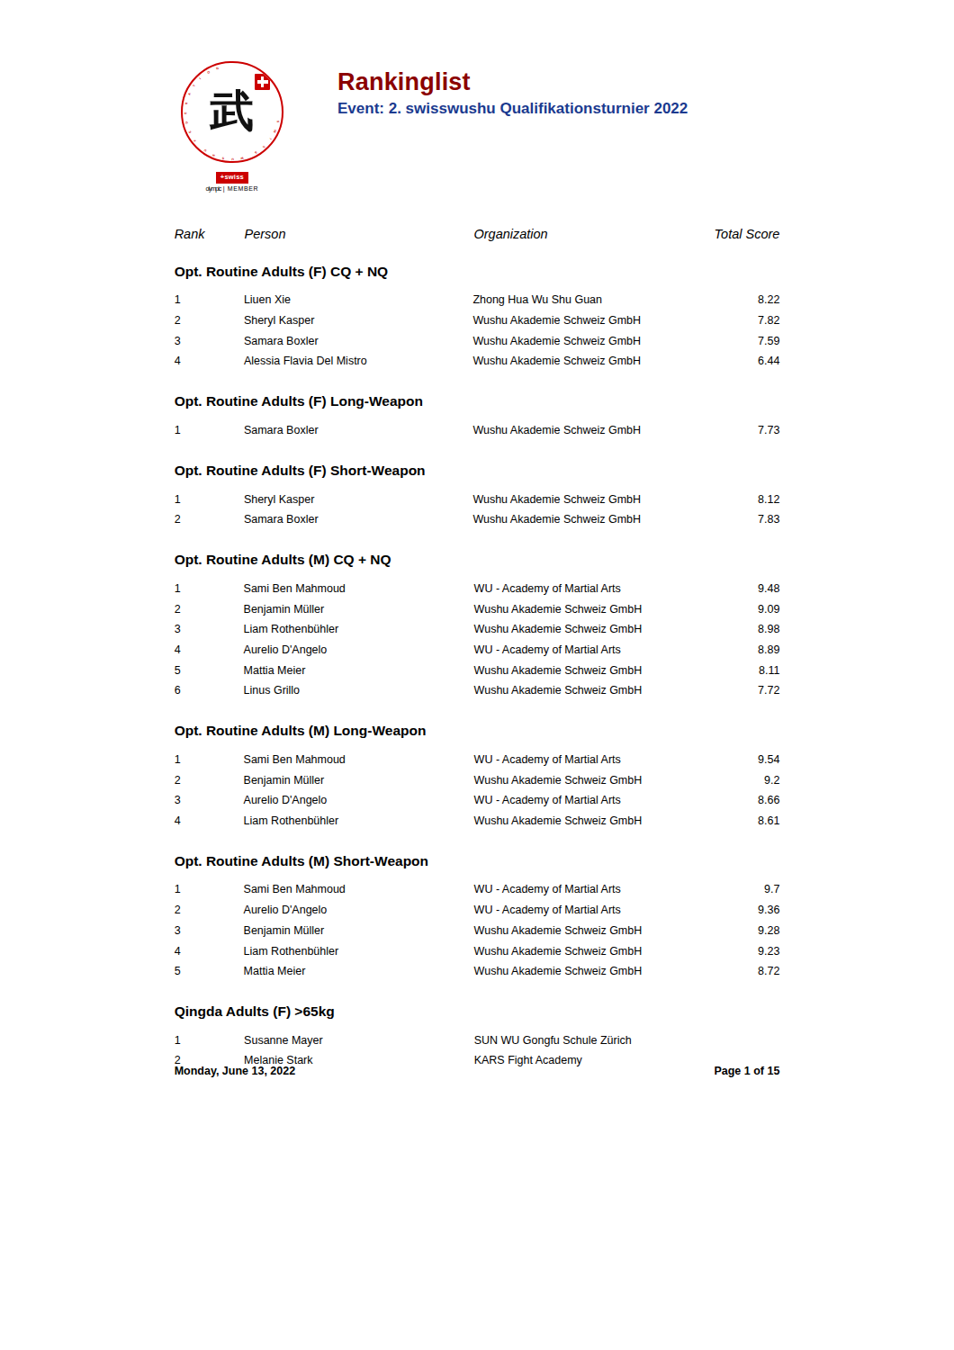S W I S S W U S H U F E D E R A T I O N
武
+swiss olympic | MEMBER
Rankinglist
Event: 2. swisswushu Qualifikationsturnier 2022
Rank
Person
Organization
Total Score
Opt. Routine Adults (F) CQ + NQ
| 1 | Liuen Xie | Zhong Hua Wu Shu Guan | 8.22 |
| 2 | Sheryl Kasper | Wushu Akademie Schweiz GmbH | 7.82 |
| 3 | Samara Boxler | Wushu Akademie Schweiz GmbH | 7.59 |
| 4 | Alessia Flavia Del Mistro | Wushu Akademie Schweiz GmbH | 6.44 |
Opt. Routine Adults (F) Long-Weapon
| 1 | Samara Boxler | Wushu Akademie Schweiz GmbH | 7.73 |
Opt. Routine Adults (F) Short-Weapon
| 1 | Sheryl Kasper | Wushu Akademie Schweiz GmbH | 8.12 |
| 2 | Samara Boxler | Wushu Akademie Schweiz GmbH | 7.83 |
Opt. Routine Adults (M) CQ + NQ
| 1 | Sami Ben Mahmoud | WU - Academy of Martial Arts | 9.48 |
| 2 | Benjamin Müller | Wushu Akademie Schweiz GmbH | 9.09 |
| 3 | Liam Rothenbühler | Wushu Akademie Schweiz GmbH | 8.98 |
| 4 | Aurelio D'Angelo | WU - Academy of Martial Arts | 8.89 |
| 5 | Mattia Meier | Wushu Akademie Schweiz GmbH | 8.11 |
| 6 | Linus Grillo | Wushu Akademie Schweiz GmbH | 7.72 |
Opt. Routine Adults (M) Long-Weapon
| 1 | Sami Ben Mahmoud | WU - Academy of Martial Arts | 9.54 |
| 2 | Benjamin Müller | Wushu Akademie Schweiz GmbH | 9.2 |
| 3 | Aurelio D'Angelo | WU - Academy of Martial Arts | 8.66 |
| 4 | Liam Rothenbühler | Wushu Akademie Schweiz GmbH | 8.61 |
Opt. Routine Adults (M) Short-Weapon
| 1 | Sami Ben Mahmoud | WU - Academy of Martial Arts | 9.7 |
| 2 | Aurelio D'Angelo | WU - Academy of Martial Arts | 9.36 |
| 3 | Benjamin Müller | Wushu Akademie Schweiz GmbH | 9.28 |
| 4 | Liam Rothenbühler | Wushu Akademie Schweiz GmbH | 9.23 |
| 5 | Mattia Meier | Wushu Akademie Schweiz GmbH | 8.72 |
Qingda Adults (F) >65kg
| 1 | Susanne Mayer | SUN WU Gongfu Schule Zürich | |
| 2 | Melanie Stark | KARS Fight Academy | |
Monday, June 13, 2022
Page 1 of 15